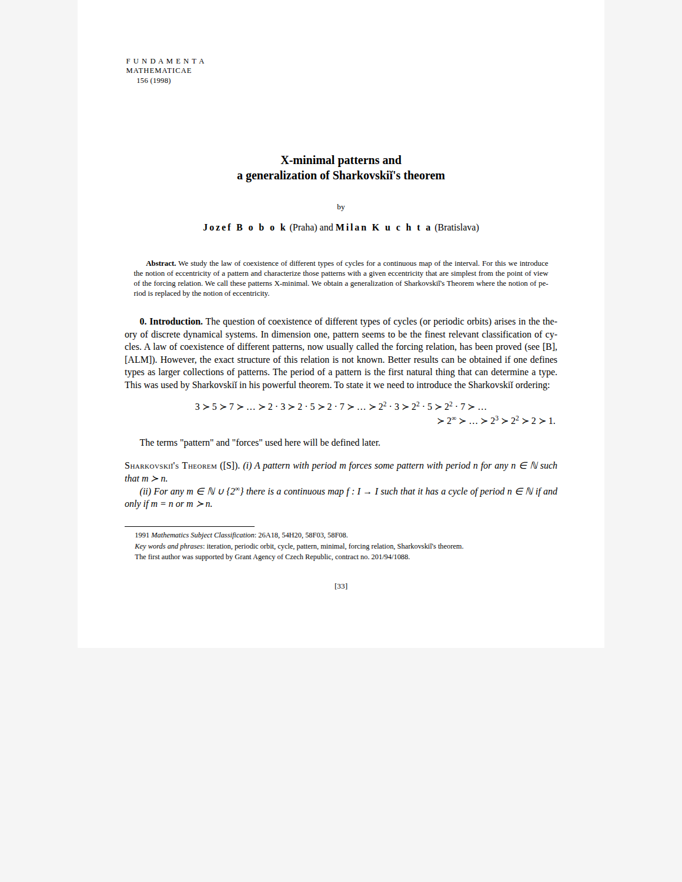F U N D A M E N T A
MATHEMATICAE
156 (1998)
X-minimal patterns and
a generalization of Sharkovskiĭ's theorem
by
Jozef B o b o k (Praha) and Milan K u c h t a (Bratislava)
Abstract. We study the law of coexistence of different types of cycles for a continuous map of the interval. For this we introduce the notion of eccentricity of a pattern and characterize those patterns with a given eccentricity that are simplest from the point of view of the forcing relation. We call these patterns X-minimal. We obtain a generalization of Sharkovskiĭ's Theorem where the notion of period is replaced by the notion of eccentricity.
0. Introduction. The question of coexistence of different types of cycles (or periodic orbits) arises in the theory of discrete dynamical systems. In dimension one, pattern seems to be the finest relevant classification of cycles. A law of coexistence of different patterns, now usually called the forcing relation, has been proved (see [B], [ALM]). However, the exact structure of this relation is not known. Better results can be obtained if one defines types as larger collections of patterns. The period of a pattern is the first natural thing that can determine a type. This was used by Sharkovskiĭ in his powerful theorem. To state it we need to introduce the Sharkovskiĭ ordering:
3 ≻ 5 ≻ 7 ≻ … ≻ 2 · 3 ≻ 2 · 5 ≻ 2 · 7 ≻ … ≻ 22 · 3 ≻ 22 · 5 ≻ 22 · 7 ≻ … ≻ 2∞ ≻ … ≻ 23 ≻ 22 ≻ 2 ≻ 1.
The terms "pattern" and "forces" used here will be defined later.
Sharkovskiĭ's Theorem ([S]). (i) A pattern with period m forces some pattern with period n for any n ∈ ℕ such that m ≻ n.
(ii) For any m ∈ ℕ ∪ {2∞} there is a continuous map f : I → I such that it has a cycle of period n ∈ ℕ if and only if m = n or m ≻ n.
1991 Mathematics Subject Classification: 26A18, 54H20, 58F03, 58F08.
Key words and phrases: iteration, periodic orbit, cycle, pattern, minimal, forcing relation, Sharkovskiĭ's theorem.
The first author was supported by Grant Agency of Czech Republic, contract no. 201/94/1088.
[33]